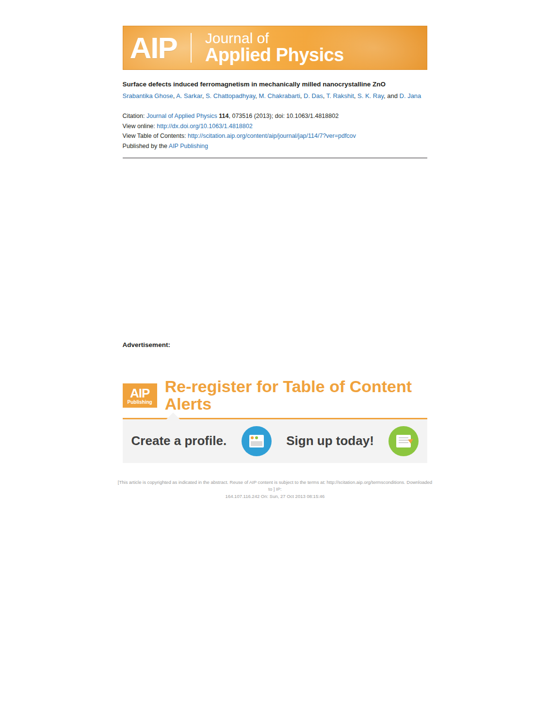AIP
Journal of Applied Physics
Surface defects induced ferromagnetism in mechanically milled nanocrystalline ZnO
Srabantika Ghose, A. Sarkar, S. Chattopadhyay, M. Chakrabarti, D. Das, T. Rakshit, S. K. Ray, and D. Jana
Citation: Journal of Applied Physics 114, 073516 (2013); doi: 10.1063/1.4818802
View online: http://dx.doi.org/10.1063/1.4818802
View Table of Contents: http://scitation.aip.org/content/aip/journal/jap/114/7?ver=pdfcov
Published by the AIP Publishing
Advertisement:
AIPPublishing
Re-register for Table of Content Alerts
Create a profile.
Sign up today!
[This article is copyrighted as indicated in the abstract. Reuse of AIP content is subject to the terms at: http://scitation.aip.org/termsconditions. Downloaded to ] IP: 164.107.116.242 On: Sun, 27 Oct 2013 08:15:46